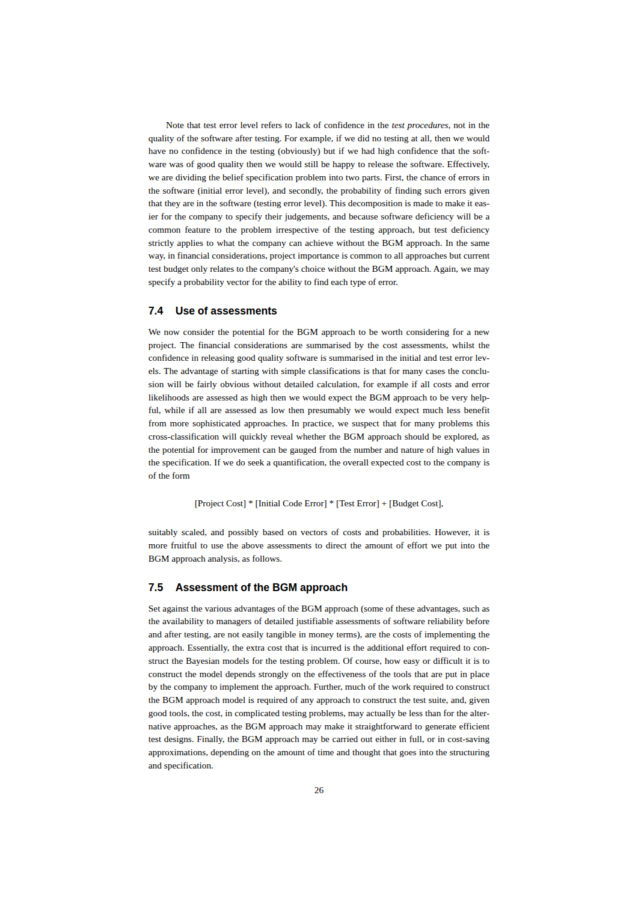Note that test error level refers to lack of confidence in the test procedures, not in the quality of the software after testing. For example, if we did no testing at all, then we would have no confidence in the testing (obviously) but if we had high confidence that the software was of good quality then we would still be happy to release the software. Effectively, we are dividing the belief specification problem into two parts. First, the chance of errors in the software (initial error level), and secondly, the probability of finding such errors given that they are in the software (testing error level). This decomposition is made to make it easier for the company to specify their judgements, and because software deficiency will be a common feature to the problem irrespective of the testing approach, but test deficiency strictly applies to what the company can achieve without the BGM approach. In the same way, in financial considerations, project importance is common to all approaches but current test budget only relates to the company's choice without the BGM approach. Again, we may specify a probability vector for the ability to find each type of error.
7.4 Use of assessments
We now consider the potential for the BGM approach to be worth considering for a new project. The financial considerations are summarised by the cost assessments, whilst the confidence in releasing good quality software is summarised in the initial and test error levels. The advantage of starting with simple classifications is that for many cases the conclusion will be fairly obvious without detailed calculation, for example if all costs and error likelihoods are assessed as high then we would expect the BGM approach to be very helpful, while if all are assessed as low then presumably we would expect much less benefit from more sophisticated approaches. In practice, we suspect that for many problems this cross-classification will quickly reveal whether the BGM approach should be explored, as the potential for improvement can be gauged from the number and nature of high values in the specification. If we do seek a quantification, the overall expected cost to the company is of the form
[Project Cost] * [Initial Code Error] * [Test Error] + [Budget Cost],
suitably scaled, and possibly based on vectors of costs and probabilities. However, it is more fruitful to use the above assessments to direct the amount of effort we put into the BGM approach analysis, as follows.
7.5 Assessment of the BGM approach
Set against the various advantages of the BGM approach (some of these advantages, such as the availability to managers of detailed justifiable assessments of software reliability before and after testing, are not easily tangible in money terms), are the costs of implementing the approach. Essentially, the extra cost that is incurred is the additional effort required to construct the Bayesian models for the testing problem. Of course, how easy or difficult it is to construct the model depends strongly on the effectiveness of the tools that are put in place by the company to implement the approach. Further, much of the work required to construct the BGM approach model is required of any approach to construct the test suite, and, given good tools, the cost, in complicated testing problems, may actually be less than for the alternative approaches, as the BGM approach may make it straightforward to generate efficient test designs. Finally, the BGM approach may be carried out either in full, or in cost-saving approximations, depending on the amount of time and thought that goes into the structuring and specification.
26